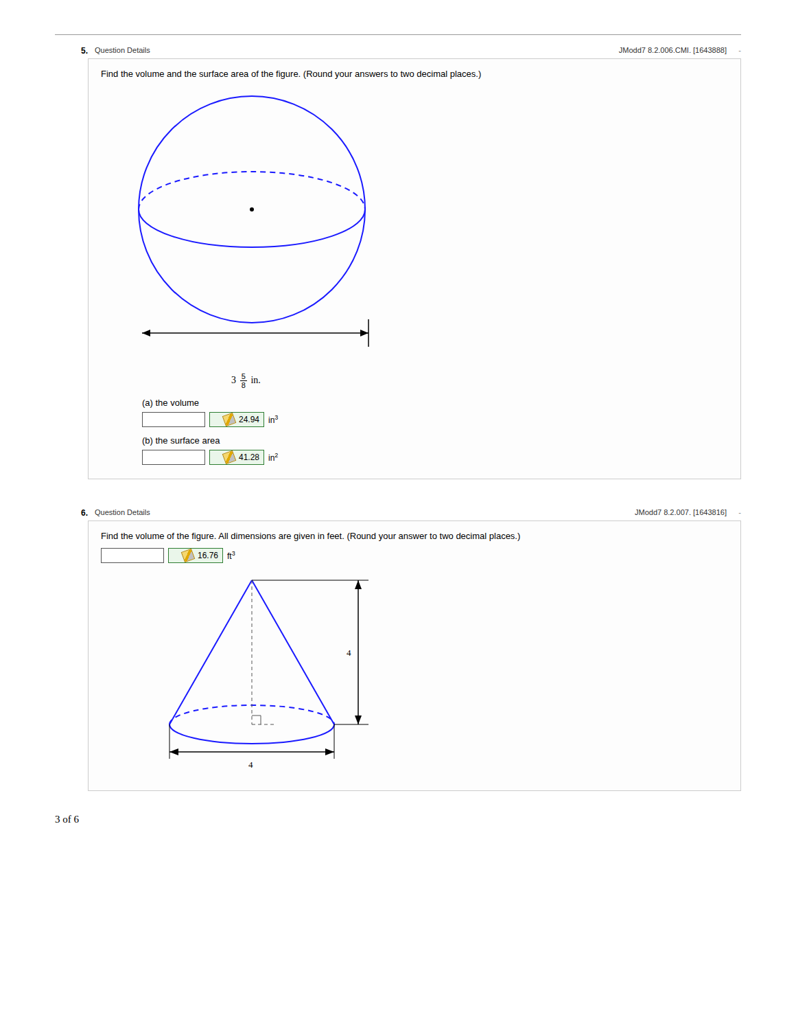5.
Question Details JModd7 8.2.006.CMI. [1643888] -
Find the volume and the surface area of the figure. (Round your answers to two decimal places.)
3 58 in.
(a) the volume
24.94 in3
(b) the surface area
41.28 in2
6.
Question Details JModd7 8.2.007. [1643816] -
Find the volume of the figure. All dimensions are given in feet. (Round your answer to two decimal places.)
16.76 ft3
4 4
3 of 6